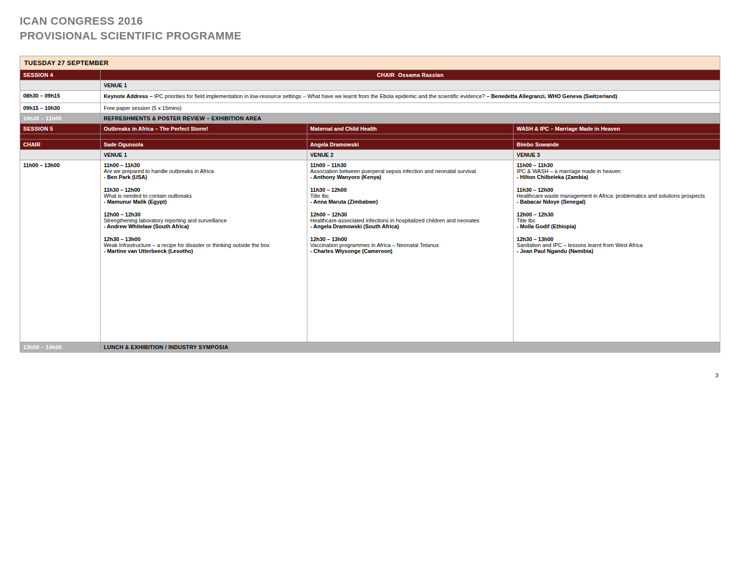ICAN CONGRESS 2016
PROVISIONAL SCIENTIFIC PROGRAMME
| TUESDAY 27 SEPTEMBER |
| SESSION 4 | CHAIR Ossama Rasslan |
| | VENUE 1 |
| 08h30 – 09h15 | Keynote Address – IPC priorities for field implementation in low-resource settings – What have we learnt from the Ebola epidemic and the scientific evidence? – Benedetta Allegranzi, WHO Geneva (Switzerland) |
| 09h15 – 10h30 | Free paper session (5 x 15mins) |
| 10h30 – 11h00 | REFRESHMENTS & POSTER REVIEW – EXHIBITION AREA |
| SESSION 5 | Outbreaks in Africa – The Perfect Storm! | Maternal and Child Health | WASH & IPC – Marriage Made in Heaven |
| CHAIR | Sade Ogunsola | Angela Dramowski | Bimbo Sowande |
| | VENUE 1 | VENUE 2 | VENUE 3 |
| 11h00 – 13h00 | 11h00 – 11h30 Are we prepared to handle outbreaks in Africa - Ben Park (USA) 11h30 – 12h00 What is needed to contain outbreaks - Mamunur Malik (Egypt) 12h00 – 12h30 Strengthening laboratory reporting and surveillance - Andrew Whitelaw (South Africa) 12h30 – 13h00 Weak Infrastructure – a recipe for disaster or thinking outside the box - Martine van Utterbeeck (Lesotho) | 11h00 – 11h30 Association between puerperal sepsis infection and neonatal survival - Anthony Wanyoro (Kenya) 11h30 – 12h00 Title tbc - Anna Maruta (Zimbabwe) 12h00 – 12h30 Healthcare-associated infections in hospitalized children and neonates - Angela Dramowski (South Africa) 12h30 – 13h00 Vaccination programmes in Africa – Neonatal Tetanus - Charles Wiysonge (Cameroon) | 11h00 – 11h30 IPC & WASH – a marriage made in heaven - Hilton Chilbeleka (Zambia) 11h30 – 12h00 Healthcare waste management in Africa: problematics and solutions prospects - Babacar Ndoye (Senegal) 12h00 – 12h30 Title tbc - Molla Godif (Ethiopia) 12h30 – 13h00 Sanitation and IPC – lessons learnt from West Africa - Jean Paul Ngandu (Namibia) |
| 13h00 – 14h00 | LUNCH & EXHIBITION / INDUSTRY SYMPOSIA |
3